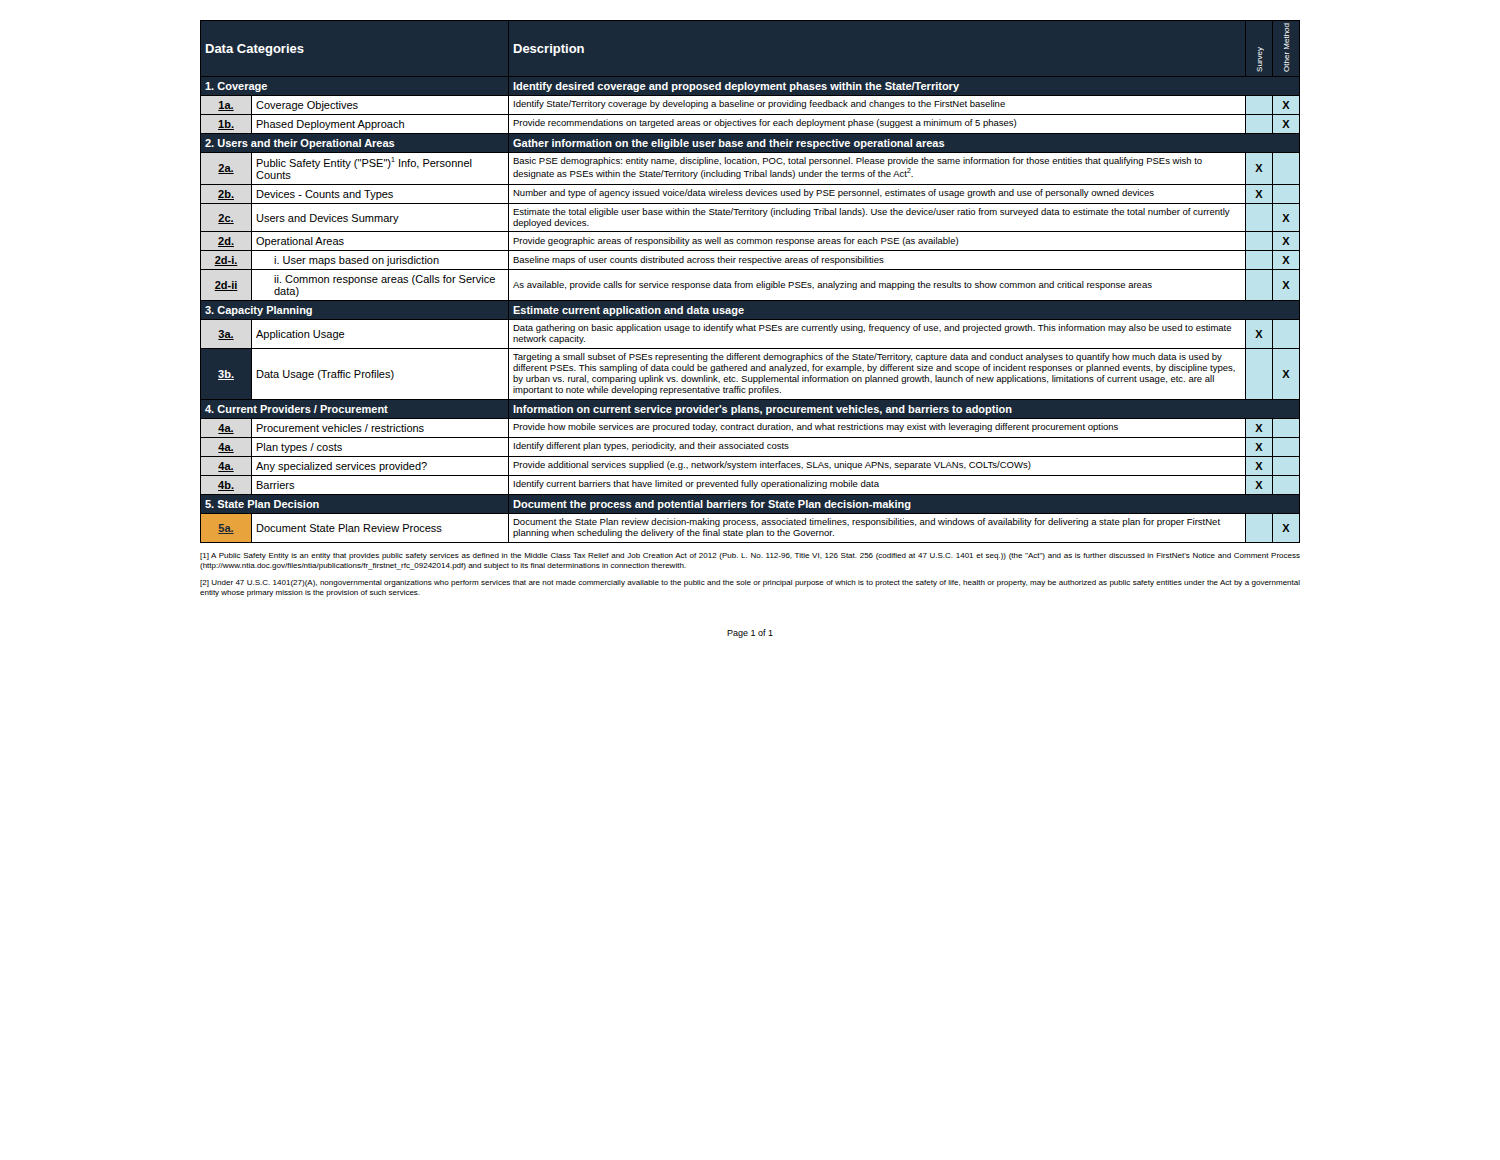| Data Categories | Description | Survey | Other Method |
| --- | --- | --- | --- |
| 1. Coverage | Identify desired coverage and proposed deployment phases within the State/Territory |
| 1a. | Coverage Objectives | Identify State/Territory coverage by developing a baseline or providing feedback and changes to the FirstNet baseline | | X |
| 1b. | Phased Deployment Approach | Provide recommendations on targeted areas or objectives for each deployment phase (suggest a minimum of 5 phases) | | X |
| 2. Users and their Operational Areas | Gather information on the eligible user base and their respective operational areas |
| 2a. | Public Safety Entity ("PSE") 1 Info, Personnel Counts | Basic PSE demographics: entity name, discipline, location, POC, total personnel. Please provide the same information for those entities that qualifying PSEs wish to designate as PSEs within the State/Territory (including Tribal lands) under the terms of the Act 2 . | X | |
| 2b. | Devices - Counts and Types | Number and type of agency issued voice/data wireless devices used by PSE personnel, estimates of usage growth and use of personally owned devices | X | |
| 2c. | Users and Devices Summary | Estimate the total eligible user base within the State/Territory (including Tribal lands). Use the device/user ratio from surveyed data to estimate the total number of currently deployed devices. | | X |
| 2d. | Operational Areas | Provide geographic areas of responsibility as well as common response areas for each PSE (as available) | | X |
| 2d-i. | i. User maps based on jurisdiction | Baseline maps of user counts distributed across their respective areas of responsibilities | | X |
| 2d-ii | ii. Common response areas (Calls for Service data) | As available, provide calls for service response data from eligible PSEs, analyzing and mapping the results to show common and critical response areas | | X |
| 3. Capacity Planning | Estimate current application and data usage |
| 3a. | Application Usage | Data gathering on basic application usage to identify what PSEs are currently using, frequency of use, and projected growth. This information may also be used to estimate network capacity. | X | |
| 3b. | Data Usage (Traffic Profiles) | Targeting a small subset of PSEs representing the different demographics of the State/Territory, capture data and conduct analyses to quantify how much data is used by different PSEs. This sampling of data could be gathered and analyzed, for example, by different size and scope of incident responses or planned events, by discipline types, by urban vs. rural, comparing uplink vs. downlink, etc. Supplemental information on planned growth, launch of new applications, limitations of current usage, etc. are all important to note while developing representative traffic profiles. | | X |
| 4. Current Providers / Procurement | Information on current service provider's plans, procurement vehicles, and barriers to adoption |
| 4a. | Procurement vehicles / restrictions | Provide how mobile services are procured today, contract duration, and what restrictions may exist with leveraging different procurement options | X | |
| 4a. | Plan types / costs | Identify different plan types, periodicity, and their associated costs | X | |
| 4a. | Any specialized services provided? | Provide additional services supplied (e.g., network/system interfaces, SLAs, unique APNs, separate VLANs, COLTs/COWs) | X | |
| 4b. | Barriers | Identify current barriers that have limited or prevented fully operationalizing mobile data | X | |
| 5. State Plan Decision | Document the process and potential barriers for State Plan decision-making |
| 5a. | Document State Plan Review Process | Document the State Plan review decision-making process, associated timelines, responsibilities, and windows of availability for delivering a state plan for proper FirstNet planning when scheduling the delivery of the final state plan to the Governor. | | X |
[1] A Public Safety Entity is an entity that provides public safety services as defined in the Middle Class Tax Relief and Job Creation Act of 2012 (Pub. L. No. 112-96, Title VI, 126 Stat. 256 (codified at 47 U.S.C. 1401 et seq.)) (the "Act") and as is further discussed in FirstNet's Notice and Comment Process (http://www.ntia.doc.gov/files/ntia/publications/fr_firstnet_rfc_09242014.pdf) and subject to its final determinations in connection therewith.
[2] Under 47 U.S.C. 1401(27)(A), nongovernmental organizations who perform services that are not made commercially available to the public and the sole or principal purpose of which is to protect the safety of life, health or property, may be authorized as public safety entities under the Act by a governmental entity whose primary mission is the provision of such services.
Page 1 of 1